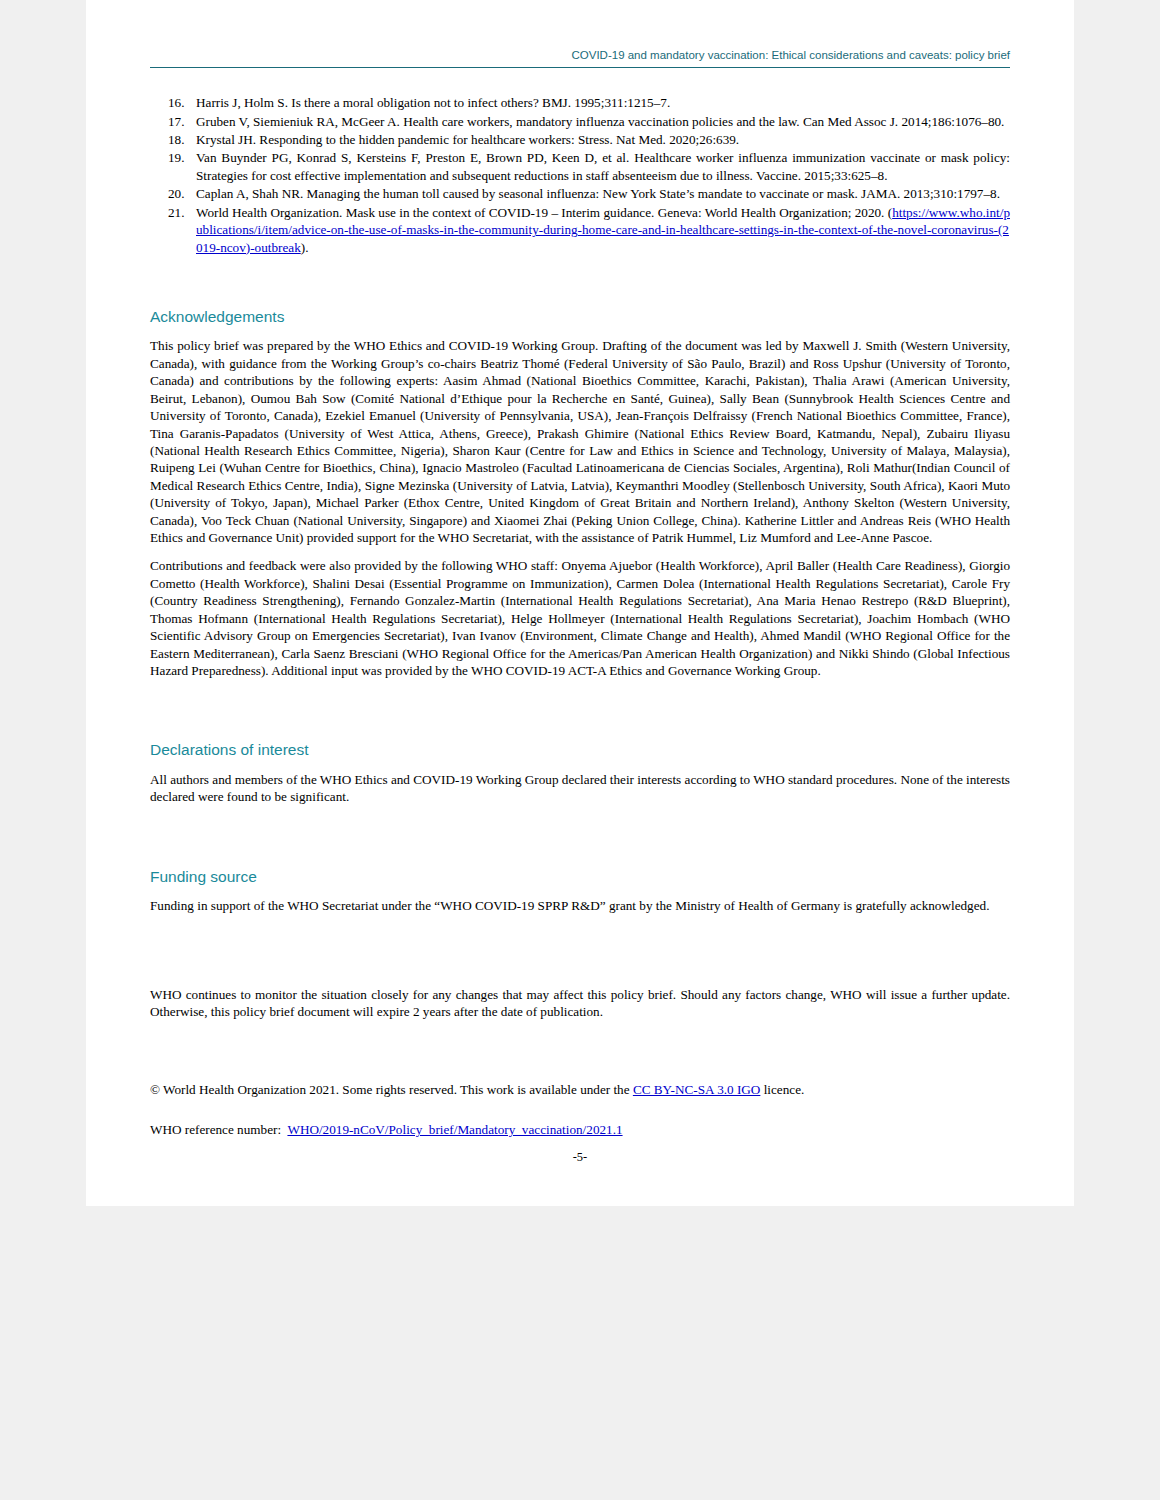COVID-19 and mandatory vaccination: Ethical considerations and caveats: policy brief
Harris J, Holm S. Is there a moral obligation not to infect others? BMJ. 1995;311:1215–7.
Gruben V, Siemieniuk RA, McGeer A. Health care workers, mandatory influenza vaccination policies and the law. Can Med Assoc J. 2014;186:1076–80.
Krystal JH. Responding to the hidden pandemic for healthcare workers: Stress. Nat Med. 2020;26:639.
Van Buynder PG, Konrad S, Kersteins F, Preston E, Brown PD, Keen D, et al. Healthcare worker influenza immunization vaccinate or mask policy: Strategies for cost effective implementation and subsequent reductions in staff absenteeism due to illness. Vaccine. 2015;33:625–8.
Caplan A, Shah NR. Managing the human toll caused by seasonal influenza: New York State’s mandate to vaccinate or mask. JAMA. 2013;310:1797–8.
World Health Organization. Mask use in the context of COVID-19 – Interim guidance. Geneva: World Health Organization; 2020. (https://www.who.int/publications/i/item/advice-on-the-use-of-masks-in-the-community-during-home-care-and-in-healthcare-settings-in-the-context-of-the-novel-coronavirus-(2019-ncov)-outbreak).
Acknowledgements
This policy brief was prepared by the WHO Ethics and COVID-19 Working Group. Drafting of the document was led by Maxwell J. Smith (Western University, Canada), with guidance from the Working Group’s co-chairs Beatriz Thomé (Federal University of São Paulo, Brazil) and Ross Upshur (University of Toronto, Canada) and contributions by the following experts: Aasim Ahmad (National Bioethics Committee, Karachi, Pakistan), Thalia Arawi (American University, Beirut, Lebanon), Oumou Bah Sow (Comité National d’Ethique pour la Recherche en Santé, Guinea), Sally Bean (Sunnybrook Health Sciences Centre and University of Toronto, Canada), Ezekiel Emanuel (University of Pennsylvania, USA), Jean-François Delfraissy (French National Bioethics Committee, France), Tina Garanis-Papadatos (University of West Attica, Athens, Greece), Prakash Ghimire (National Ethics Review Board, Katmandu, Nepal), Zubairu Iliyasu (National Health Research Ethics Committee, Nigeria), Sharon Kaur (Centre for Law and Ethics in Science and Technology, University of Malaya, Malaysia), Ruipeng Lei (Wuhan Centre for Bioethics, China), Ignacio Mastroleo (Facultad Latinoamericana de Ciencias Sociales, Argentina), Roli Mathur(Indian Council of Medical Research Ethics Centre, India), Signe Mezinska (University of Latvia, Latvia), Keymanthri Moodley (Stellenbosch University, South Africa), Kaori Muto (University of Tokyo, Japan), Michael Parker (Ethox Centre, United Kingdom of Great Britain and Northern Ireland), Anthony Skelton (Western University, Canada), Voo Teck Chuan (National University, Singapore) and Xiaomei Zhai (Peking Union College, China). Katherine Littler and Andreas Reis (WHO Health Ethics and Governance Unit) provided support for the WHO Secretariat, with the assistance of Patrik Hummel, Liz Mumford and Lee-Anne Pascoe.
Contributions and feedback were also provided by the following WHO staff: Onyema Ajuebor (Health Workforce), April Baller (Health Care Readiness), Giorgio Cometto (Health Workforce), Shalini Desai (Essential Programme on Immunization), Carmen Dolea (International Health Regulations Secretariat), Carole Fry (Country Readiness Strengthening), Fernando Gonzalez-Martin (International Health Regulations Secretariat), Ana Maria Henao Restrepo (R&D Blueprint), Thomas Hofmann (International Health Regulations Secretariat), Helge Hollmeyer (International Health Regulations Secretariat), Joachim Hombach (WHO Scientific Advisory Group on Emergencies Secretariat), Ivan Ivanov (Environment, Climate Change and Health), Ahmed Mandil (WHO Regional Office for the Eastern Mediterranean), Carla Saenz Bresciani (WHO Regional Office for the Americas/Pan American Health Organization) and Nikki Shindo (Global Infectious Hazard Preparedness). Additional input was provided by the WHO COVID-19 ACT-A Ethics and Governance Working Group.
Declarations of interest
All authors and members of the WHO Ethics and COVID-19 Working Group declared their interests according to WHO standard procedures. None of the interests declared were found to be significant.
Funding source
Funding in support of the WHO Secretariat under the “WHO COVID-19 SPRP R&D” grant by the Ministry of Health of Germany is gratefully acknowledged.
WHO continues to monitor the situation closely for any changes that may affect this policy brief. Should any factors change, WHO will issue a further update. Otherwise, this policy brief document will expire 2 years after the date of publication.
© World Health Organization 2021. Some rights reserved. This work is available under the CC BY-NC-SA 3.0 IGO licence.
WHO reference number: WHO/2019-nCoV/Policy_brief/Mandatory_vaccination/2021.1
-5-